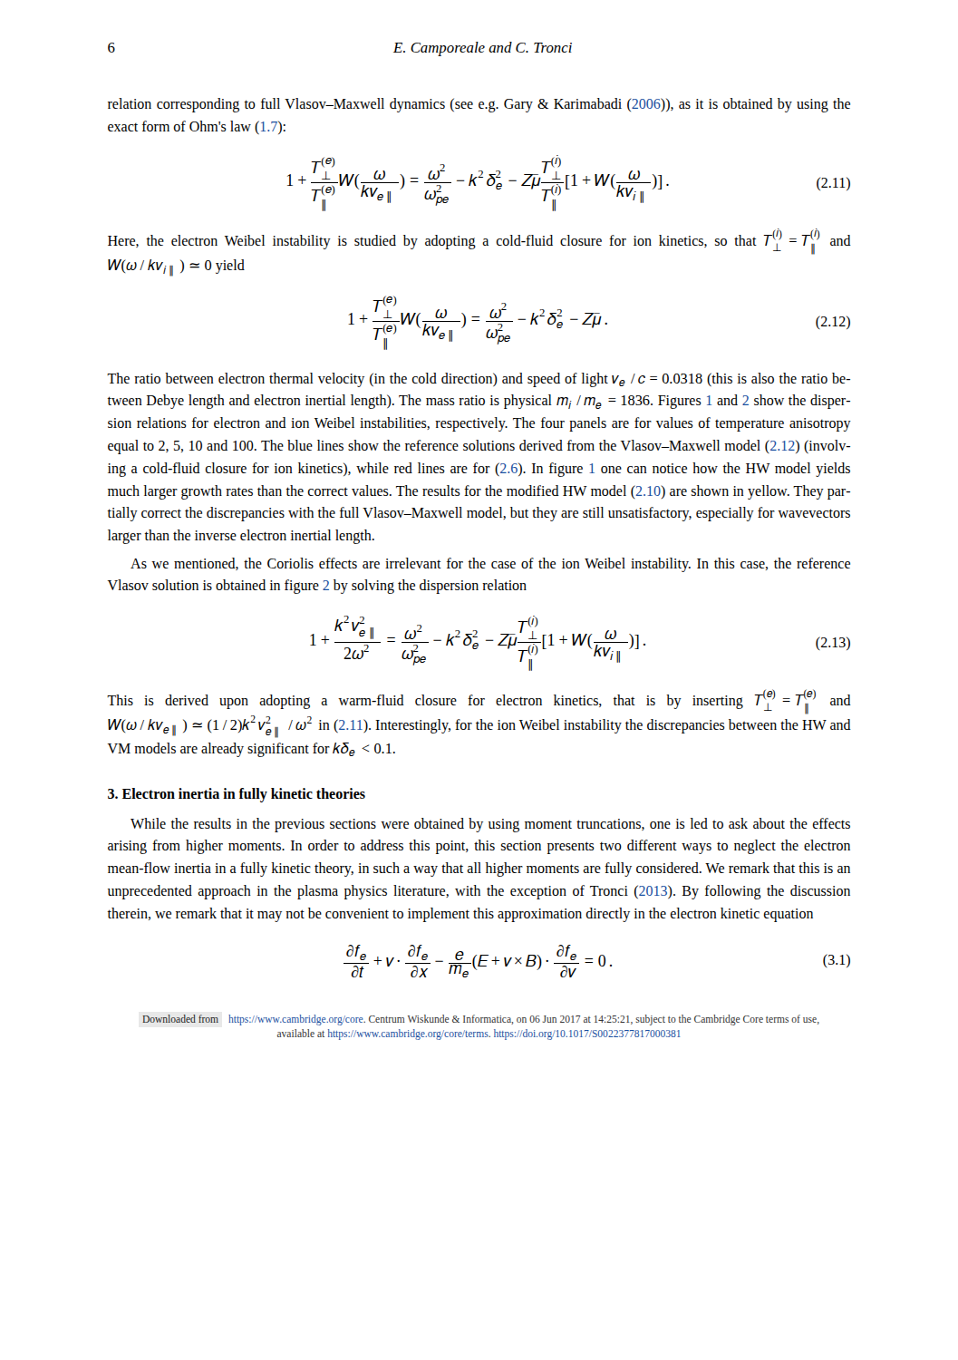6 E. Camporeale and C. Tronci
relation corresponding to full Vlasov–Maxwell dynamics (see e.g. Gary & Karimabadi (2006)), as it is obtained by using the exact form of Ohm's law (1.7):
1+ T⊥(e) T∥(e) W ( ωkve∥ ) = ω2ωpe2 − k2δe2 − Zμ¯ T⊥(i) T∥(i) [ 1+W (ωkvi∥) ] .
(2.11)
Here, the electron Weibel instability is studied by adopting a cold-fluid closure for ion kinetics, so that T⊥(i)=T∥(i) and W(ω/kvi∥)≃0 yield
1+ T⊥(e) T∥(e) W (ωkve∥) = ω2ωpe2 − k2δe2 − Zμ¯ .
(2.12)
The ratio between electron thermal velocity (in the cold direction) and speed of light ve/c=0.0318 (this is also the ratio between Debye length and electron inertial length). The mass ratio is physical mi/me=1836. Figures 1 and 2 show the dispersion relations for electron and ion Weibel instabilities, respectively. The four panels are for values of temperature anisotropy equal to 2, 5, 10 and 100. The blue lines show the reference solutions derived from the Vlasov–Maxwell model (2.12) (involving a cold-fluid closure for ion kinetics), while red lines are for (2.6). In figure 1 one can notice how the HW model yields much larger growth rates than the correct values. The results for the modified HW model (2.10) are shown in yellow. They partially correct the discrepancies with the full Vlasov–Maxwell model, but they are still unsatisfactory, especially for wavevectors larger than the inverse electron inertial length.
As we mentioned, the Coriolis effects are irrelevant for the case of the ion Weibel instability. In this case, the reference Vlasov solution is obtained in figure 2 by solving the dispersion relation
1+ k2ve∥2 2ω2 = ω2ωpe2 − k2δe2 − Zμ¯ T⊥(i) T∥(i) [ 1+W (ωkvi∥) ] .
(2.13)
This is derived upon adopting a warm-fluid closure for electron kinetics, that is by inserting T⊥(e)=T∥(e) and W(ω/kve∥)≃(1/2)k2ve∥2/ω2 in (2.11). Interestingly, for the ion Weibel instability the discrepancies between the HW and VM models are already significant for kδe<0.1.
3. Electron inertia in fully kinetic theories
While the results in the previous sections were obtained by using moment truncations, one is led to ask about the effects arising from higher moments. In order to address this point, this section presents two different ways to neglect the electron mean-flow inertia in a fully kinetic theory, in such a way that all higher moments are fully considered. We remark that this is an unprecedented approach in the plasma physics literature, with the exception of Tronci (2013). By following the discussion therein, we remark that it may not be convenient to implement this approximation directly in the electron kinetic equation
∂fe∂t + v· ∂fe∂x − eme (E+v×B) · ∂fe∂v =0.
(3.1)
Downloaded from https://www.cambridge.org/core. Centrum Wiskunde & Informatica, on 06 Jun 2017 at 14:25:21, subject to the Cambridge Core terms of use,
available at https://www.cambridge.org/core/terms. https://doi.org/10.1017/S0022377817000381